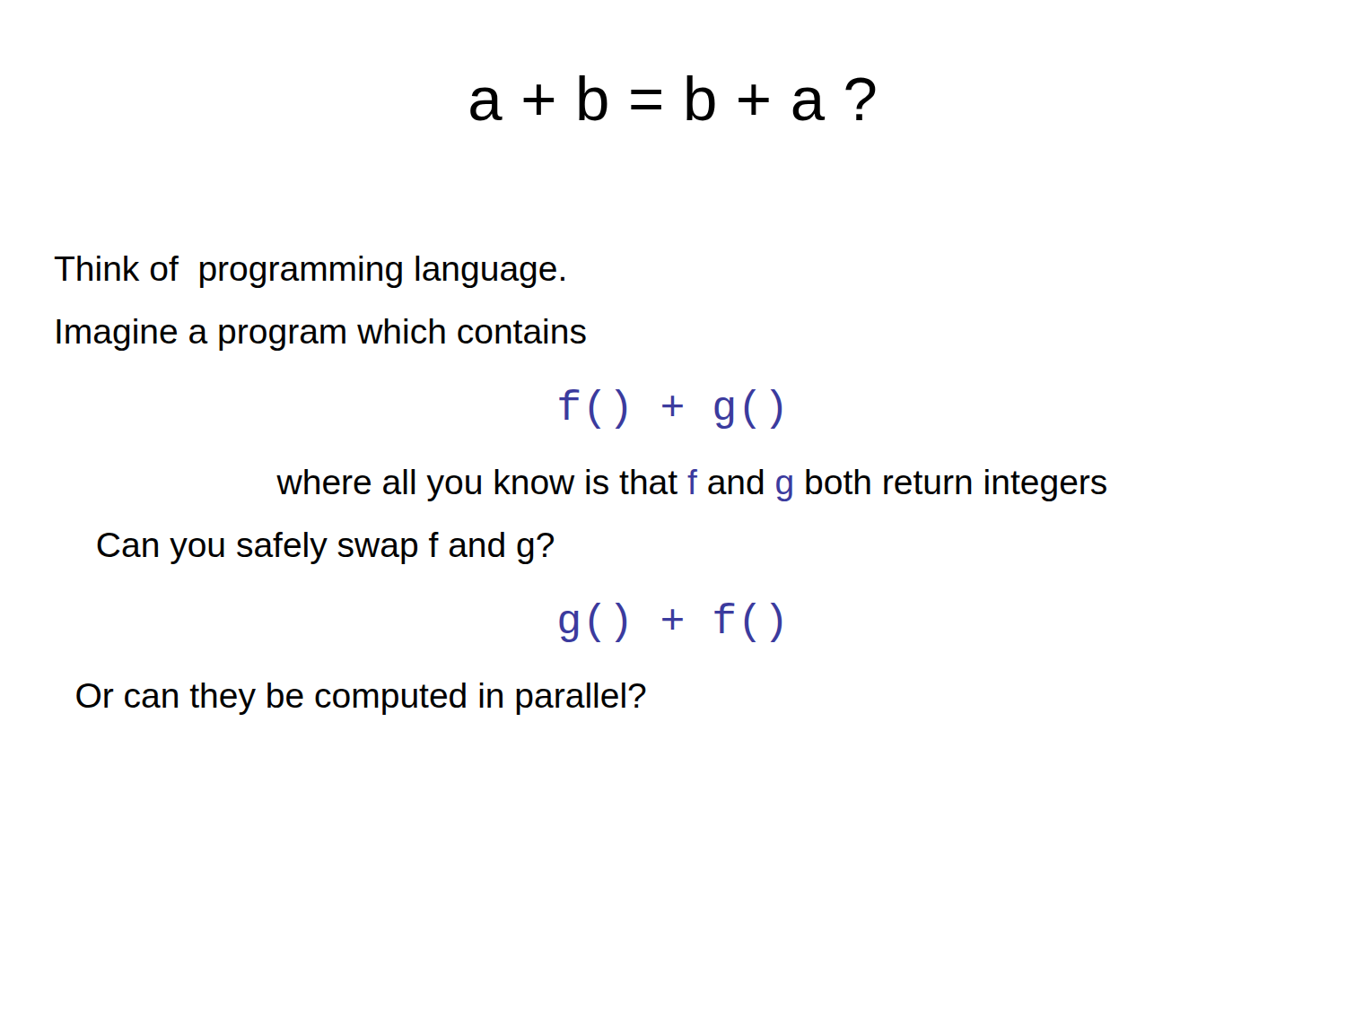a + b = b + a ?
Think of programming language.
Imagine a program which contains
f() + g()
where all you know is that f and g both return integers
Can you safely swap f and g?
g() + f()
Or can they be computed in parallel?